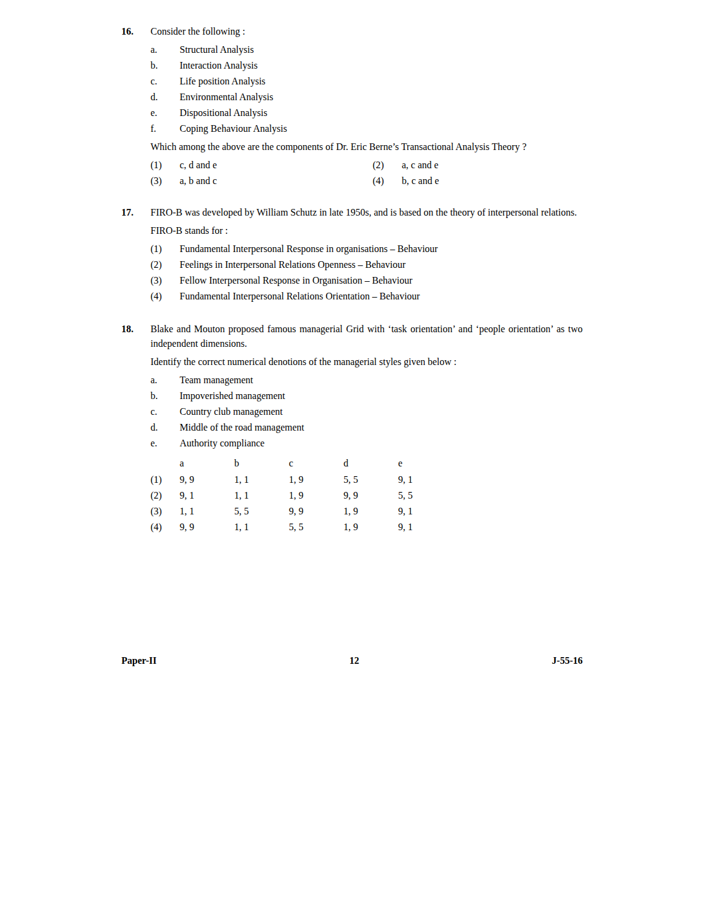16.
Consider the following :
a. Structural Analysis
b. Interaction Analysis
c. Life position Analysis
d. Environmental Analysis
e. Dispositional Analysis
f. Coping Behaviour Analysis
Which among the above are the components of Dr. Eric Berne’s Transactional Analysis Theory ?
(1) c, d and e
(2) a, c and e
(3) a, b and c
(4) b, c and e
17.
FIRO-B was developed by William Schutz in late 1950s, and is based on the theory of interpersonal relations.
FIRO-B stands for :
(1) Fundamental Interpersonal Response in organisations – Behaviour
(2) Feelings in Interpersonal Relations Openness – Behaviour
(3) Fellow Interpersonal Response in Organisation – Behaviour
(4) Fundamental Interpersonal Relations Orientation – Behaviour
18.
Blake and Mouton proposed famous managerial Grid with ‘task orientation’ and ‘people orientation’ as two independent dimensions.
Identify the correct numerical denotions of the managerial styles given below :
a. Team management
b. Impoverished management
c. Country club management
d. Middle of the road management
e. Authority compliance
| | a | b | c | d | e |
| (1) | 9, 9 | 1, 1 | 1, 9 | 5, 5 | 9, 1 |
| (2) | 9, 1 | 1, 1 | 1, 9 | 9, 9 | 5, 5 |
| (3) | 1, 1 | 5, 5 | 9, 9 | 1, 9 | 9, 1 |
| (4) | 9, 9 | 1, 1 | 5, 5 | 1, 9 | 9, 1 |
Paper-II
12
J-55-16